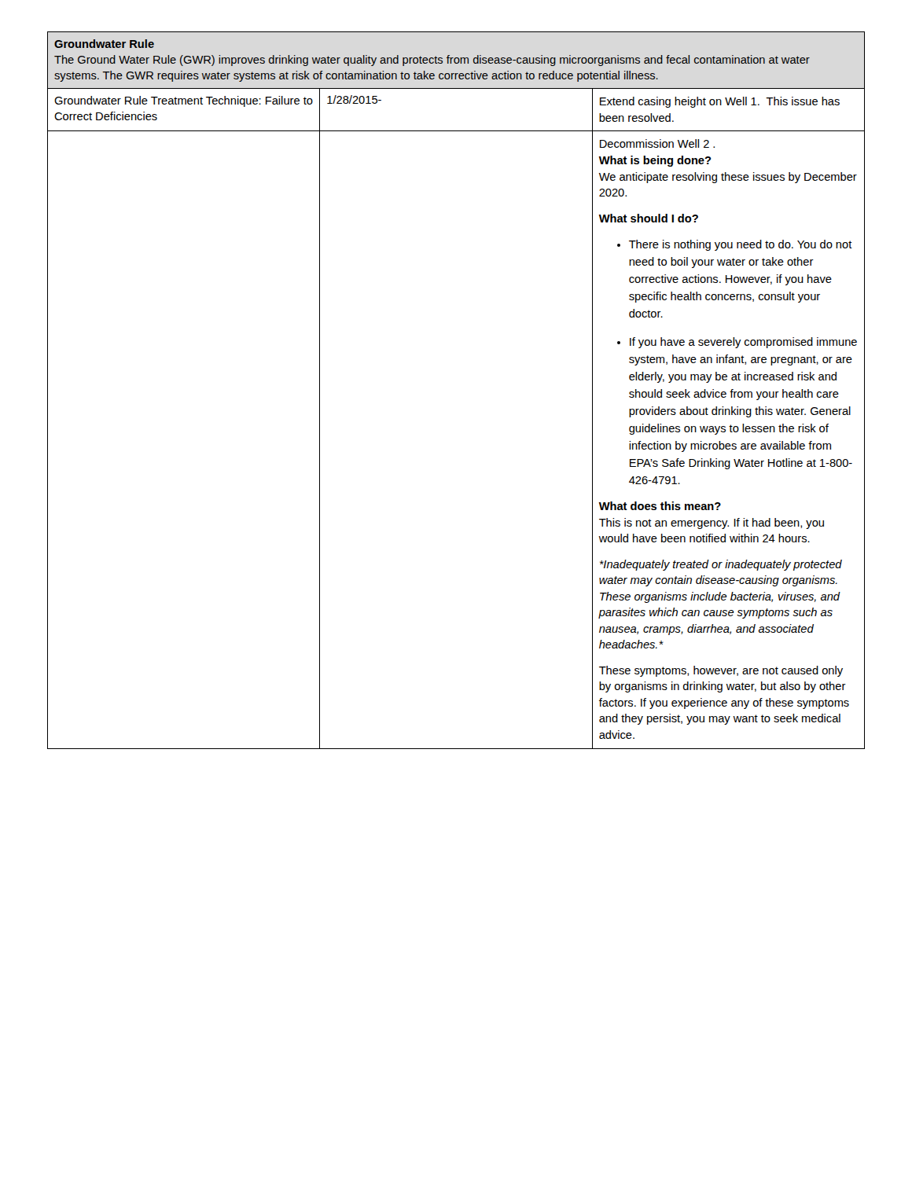| Groundwater Rule The Ground Water Rule (GWR) improves drinking water quality and protects from disease-causing microorganisms and fecal contamination at water systems. The GWR requires water systems at risk of contamination to take corrective action to reduce potential illness. |
| Groundwater Rule Treatment Technique: Failure to Correct Deficiencies | 1/28/2015- | Extend casing height on Well 1. This issue has been resolved. |
| | | Decommission Well 2 . What is being done? We anticipate resolving these issues by December 2020. What should I do? There is nothing you need to do. You do not need to boil your water or take other corrective actions. However, if you have specific health concerns, consult your doctor. If you have a severely compromised immune system, have an infant, are pregnant, or are elderly, you may be at increased risk and should seek advice from your health care providers about drinking this water. General guidelines on ways to lessen the risk of infection by microbes are available from EPA’s Safe Drinking Water Hotline at 1-800-426-4791. What does this mean? This is not an emergency. If it had been, you would have been notified within 24 hours. *Inadequately treated or inadequately protected water may contain disease-causing organisms. These organisms include bacteria, viruses, and parasites which can cause symptoms such as nausea, cramps, diarrhea, and associated headaches.* These symptoms, however, are not caused only by organisms in drinking water, but also by other factors. If you experience any of these symptoms and they persist, you may want to seek medical advice. |